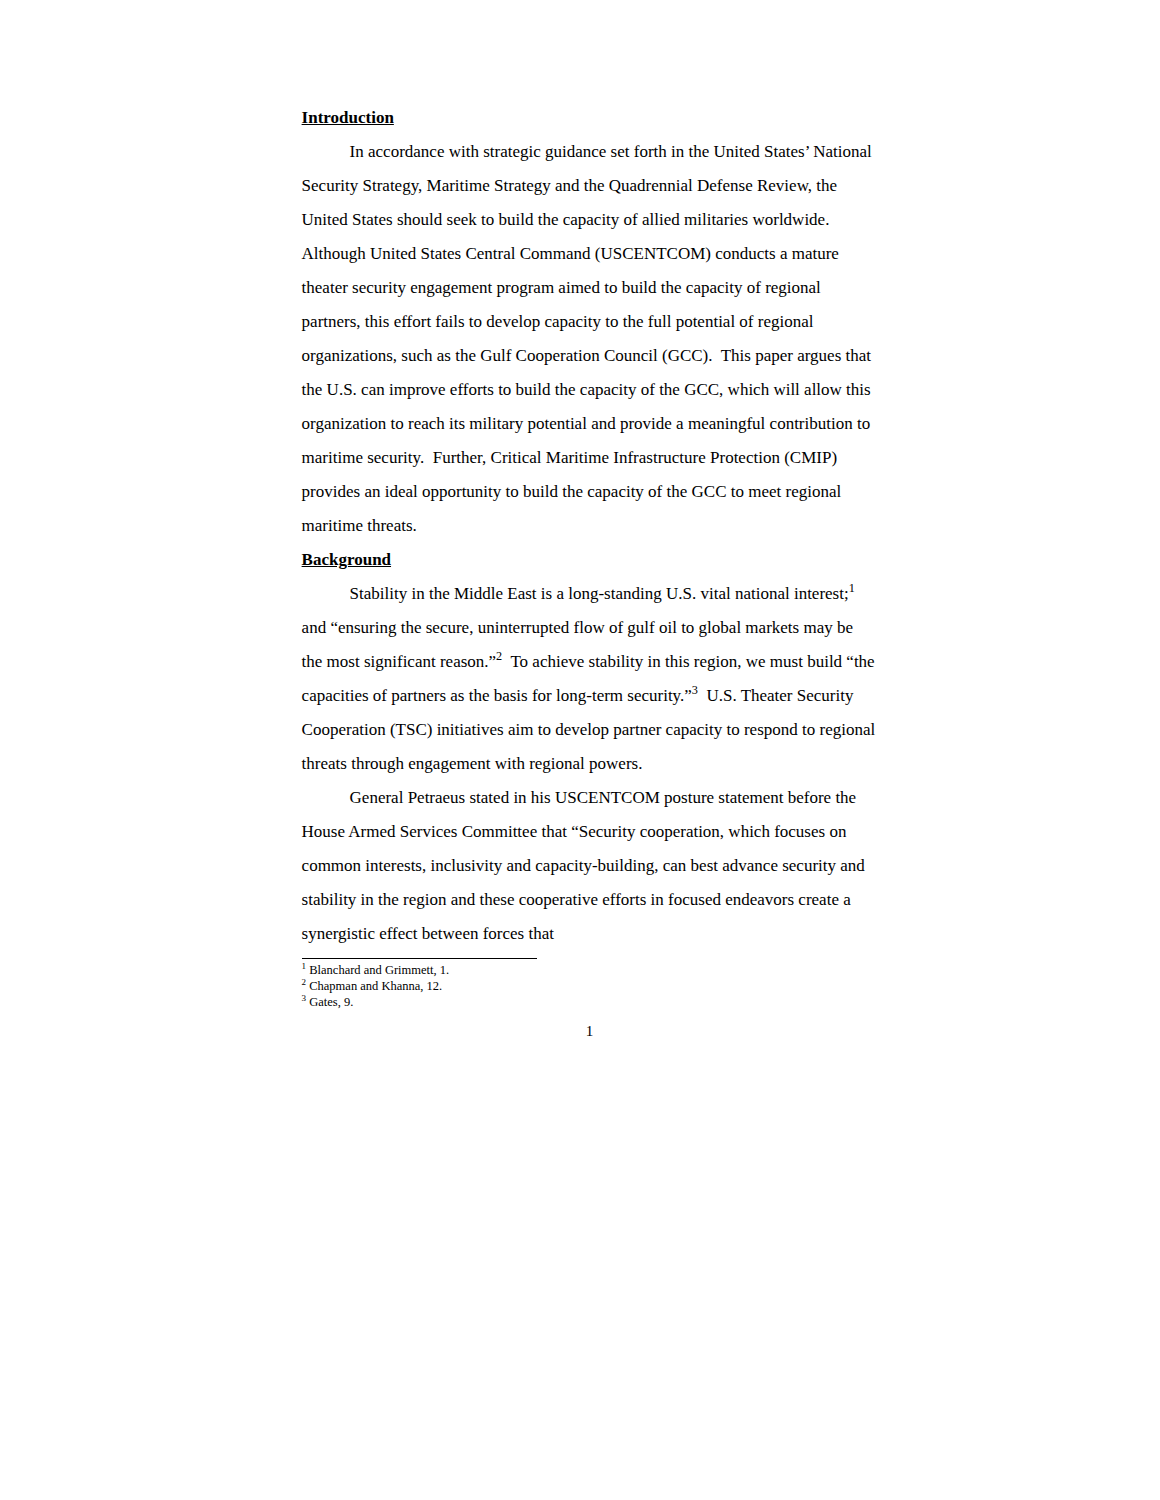Introduction
In accordance with strategic guidance set forth in the United States’ National Security Strategy, Maritime Strategy and the Quadrennial Defense Review, the United States should seek to build the capacity of allied militaries worldwide. Although United States Central Command (USCENTCOM) conducts a mature theater security engagement program aimed to build the capacity of regional partners, this effort fails to develop capacity to the full potential of regional organizations, such as the Gulf Cooperation Council (GCC). This paper argues that the U.S. can improve efforts to build the capacity of the GCC, which will allow this organization to reach its military potential and provide a meaningful contribution to maritime security. Further, Critical Maritime Infrastructure Protection (CMIP) provides an ideal opportunity to build the capacity of the GCC to meet regional maritime threats.
Background
Stability in the Middle East is a long-standing U.S. vital national interest;1 and “ensuring the secure, uninterrupted flow of gulf oil to global markets may be the most significant reason.”2 To achieve stability in this region, we must build “the capacities of partners as the basis for long-term security.”3 U.S. Theater Security Cooperation (TSC) initiatives aim to develop partner capacity to respond to regional threats through engagement with regional powers.
General Petraeus stated in his USCENTCOM posture statement before the House Armed Services Committee that “Security cooperation, which focuses on common interests, inclusivity and capacity-building, can best advance security and stability in the region and these cooperative efforts in focused endeavors create a synergistic effect between forces that
1 Blanchard and Grimmett, 1.
2 Chapman and Khanna, 12.
3 Gates, 9.
1